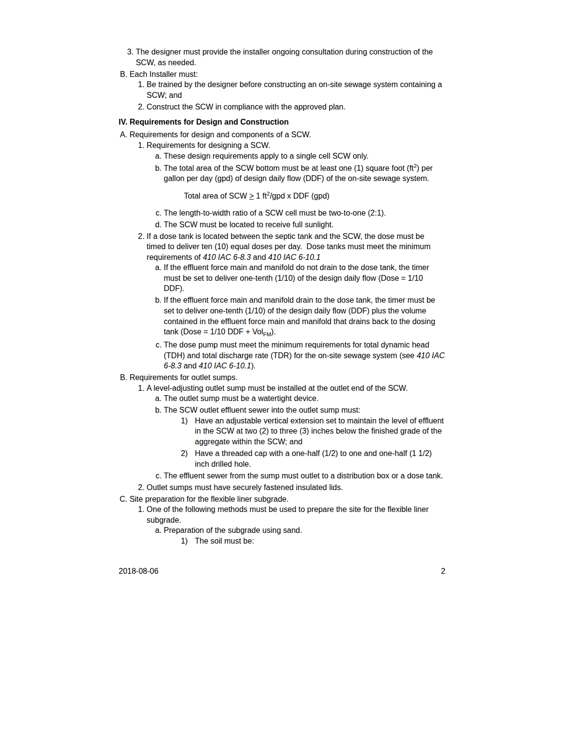The designer must provide the installer ongoing consultation during construction of the SCW, as needed.
Each Installer must:
Be trained by the designer before constructing an on-site sewage system containing a SCW; and
Construct the SCW in compliance with the approved plan.
IV. Requirements for Design and Construction
Requirements for design and components of a SCW.
Requirements for designing a SCW.
These design requirements apply to a single cell SCW only.
The total area of the SCW bottom must be at least one (1) square foot (ft2) per gallon per day (gpd) of design daily flow (DDF) of the on-site sewage system.
Total area of SCW > 1 ft2/gpd x DDF (gpd)
The length-to-width ratio of a SCW cell must be two-to-one (2:1).
The SCW must be located to receive full sunlight.
If a dose tank is located between the septic tank and the SCW, the dose must be timed to deliver ten (10) equal doses per day. Dose tanks must meet the minimum requirements of 410 IAC 6-8.3 and 410 IAC 6-10.1
If the effluent force main and manifold do not drain to the dose tank, the timer must be set to deliver one-tenth (1/10) of the design daily flow (Dose = 1/10 DDF).
If the effluent force main and manifold drain to the dose tank, the timer must be set to deliver one-tenth (1/10) of the design daily flow (DDF) plus the volume contained in the effluent force main and manifold that drains back to the dosing tank (Dose = 1/10 DDF + VolFM).
The dose pump must meet the minimum requirements for total dynamic head (TDH) and total discharge rate (TDR) for the on-site sewage system (see 410 IAC 6-8.3 and 410 IAC 6-10.1).
Requirements for outlet sumps.
A level-adjusting outlet sump must be installed at the outlet end of the SCW.
The outlet sump must be a watertight device.
The SCW outlet effluent sewer into the outlet sump must:
1) Have an adjustable vertical extension set to maintain the level of effluent in the SCW at two (2) to three (3) inches below the finished grade of the aggregate within the SCW; and
2) Have a threaded cap with a one-half (1/2) to one and one-half (1 1/2) inch drilled hole.
The effluent sewer from the sump must outlet to a distribution box or a dose tank.
Outlet sumps must have securely fastened insulated lids.
Site preparation for the flexible liner subgrade.
One of the following methods must be used to prepare the site for the flexible liner subgrade.
Preparation of the subgrade using sand.
1) The soil must be:
2018-08-06 2